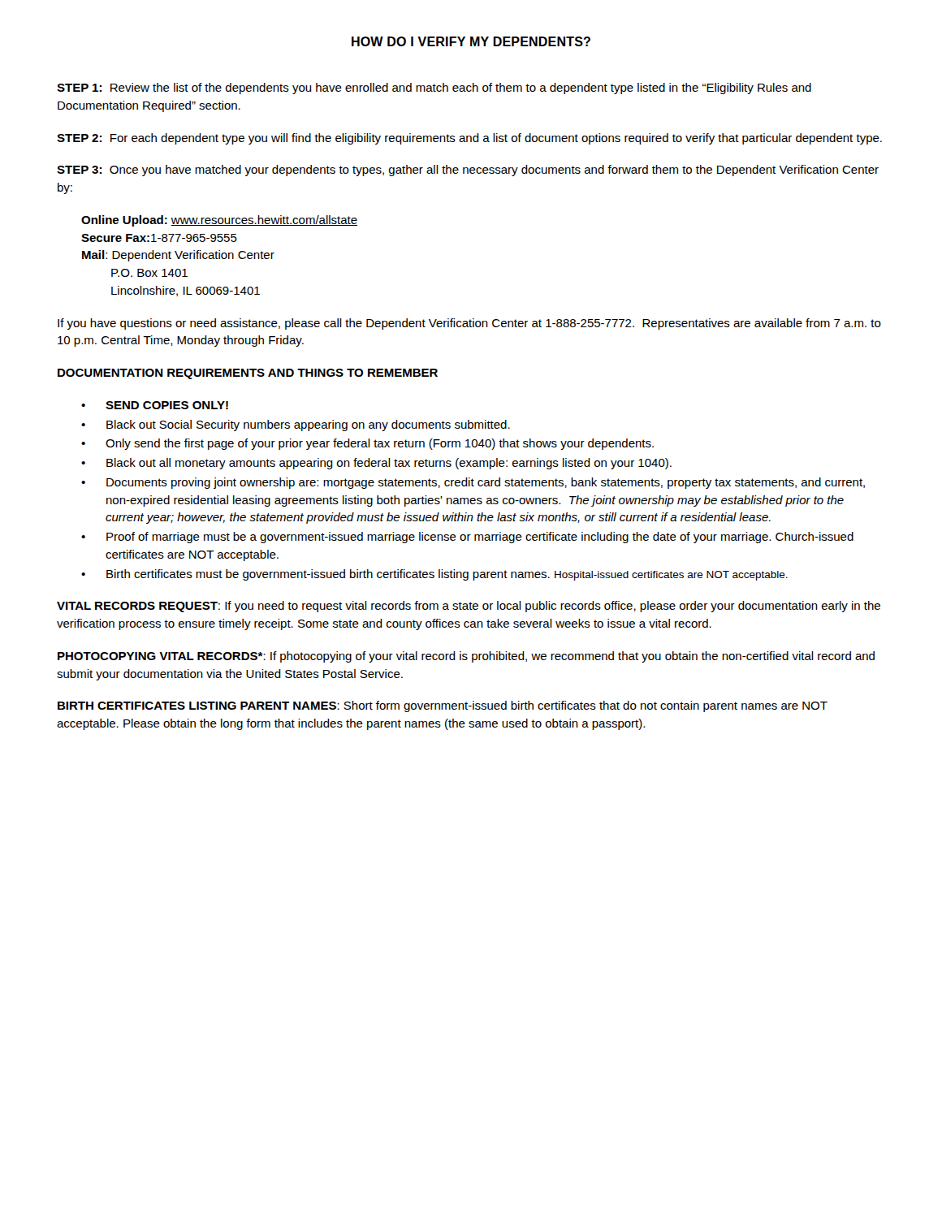HOW DO I VERIFY MY DEPENDENTS?
STEP 1: Review the list of the dependents you have enrolled and match each of them to a dependent type listed in the “Eligibility Rules and Documentation Required” section.
STEP 2: For each dependent type you will find the eligibility requirements and a list of document options required to verify that particular dependent type.
STEP 3: Once you have matched your dependents to types, gather all the necessary documents and forward them to the Dependent Verification Center by:
Online Upload: www.resources.hewitt.com/allstate
Secure Fax: 1-877-965-9555
Mail: Dependent Verification Center
P.O. Box 1401
Lincolnshire, IL 60069-1401
If you have questions or need assistance, please call the Dependent Verification Center at 1-888-255-7772. Representatives are available from 7 a.m. to 10 p.m. Central Time, Monday through Friday.
DOCUMENTATION REQUIREMENTS AND THINGS TO REMEMBER
SEND COPIES ONLY!
Black out Social Security numbers appearing on any documents submitted.
Only send the first page of your prior year federal tax return (Form 1040) that shows your dependents.
Black out all monetary amounts appearing on federal tax returns (example: earnings listed on your 1040).
Documents proving joint ownership are: mortgage statements, credit card statements, bank statements, property tax statements, and current, non-expired residential leasing agreements listing both parties' names as co-owners. The joint ownership may be established prior to the current year; however, the statement provided must be issued within the last six months, or still current if a residential lease.
Proof of marriage must be a government-issued marriage license or marriage certificate including the date of your marriage. Church-issued certificates are NOT acceptable.
Birth certificates must be government-issued birth certificates listing parent names. Hospital-issued certificates are NOT acceptable.
VITAL RECORDS REQUEST: If you need to request vital records from a state or local public records office, please order your documentation early in the verification process to ensure timely receipt. Some state and county offices can take several weeks to issue a vital record.
PHOTOCOPYING VITAL RECORDS*: If photocopying of your vital record is prohibited, we recommend that you obtain the non-certified vital record and submit your documentation via the United States Postal Service.
BIRTH CERTIFICATES LISTING PARENT NAMES: Short form government-issued birth certificates that do not contain parent names are NOT acceptable. Please obtain the long form that includes the parent names (the same used to obtain a passport).